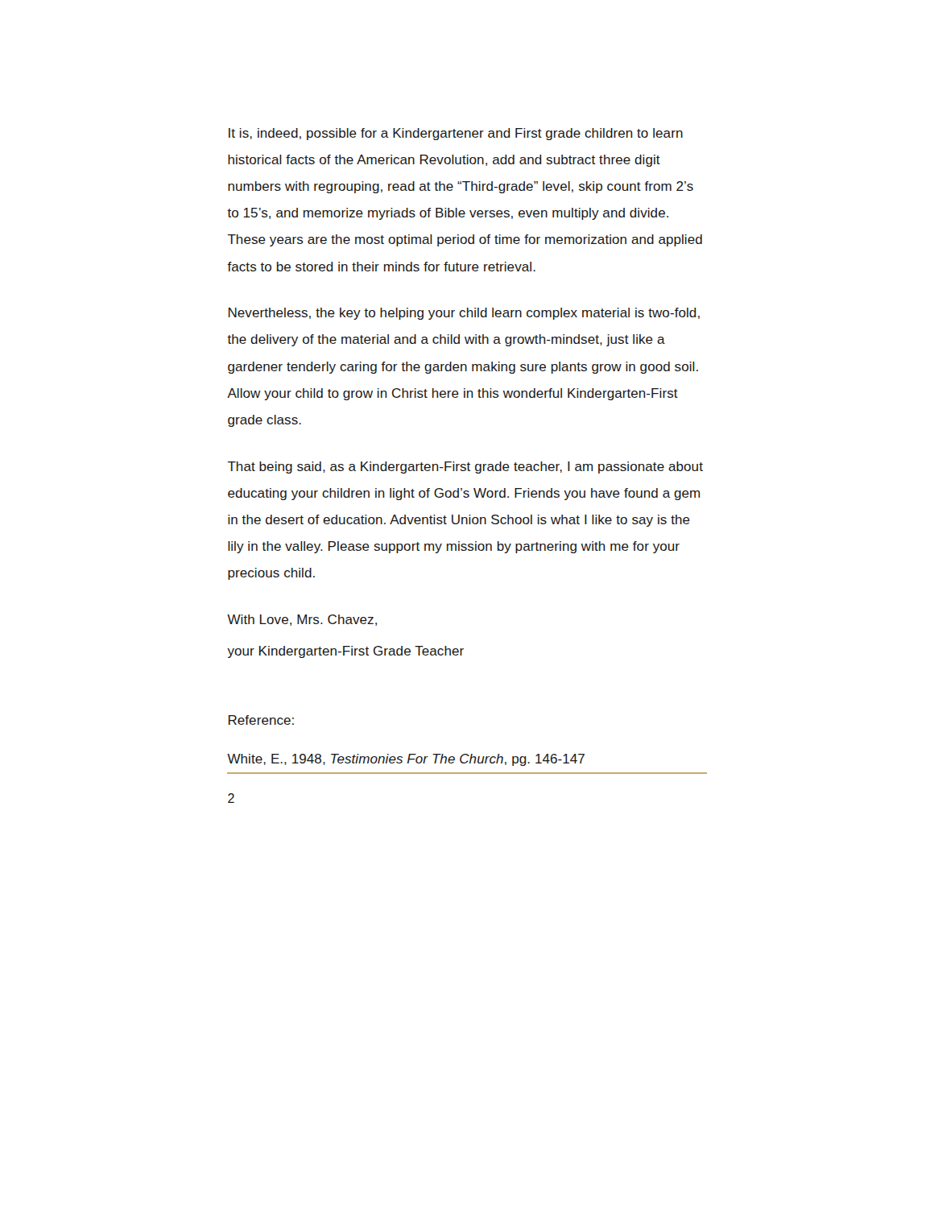It is, indeed, possible for a Kindergartener and First grade children to learn historical facts of the American Revolution, add and subtract three digit numbers with regrouping, read at the “Third-grade” level, skip count from 2’s to 15’s, and memorize myriads of Bible verses, even multiply and divide. These years are the most optimal period of time for memorization and applied facts to be stored in their minds for future retrieval.
Nevertheless, the key to helping your child learn complex material is two-fold, the delivery of the material and a child with a growth-mindset, just like a gardener tenderly caring for the garden making sure plants grow in good soil. Allow your child to grow in Christ here in this wonderful Kindergarten-First grade class.
That being said, as a Kindergarten-First grade teacher, I am passionate about educating your children in light of God’s Word. Friends you have found a gem in the desert of education. Adventist Union School is what I like to say is the lily in the valley. Please support my mission by partnering with me for your precious child.
With Love, Mrs. Chavez,
your Kindergarten-First Grade Teacher
Reference:
White, E., 1948, Testimonies For The Church, pg. 146-147
2